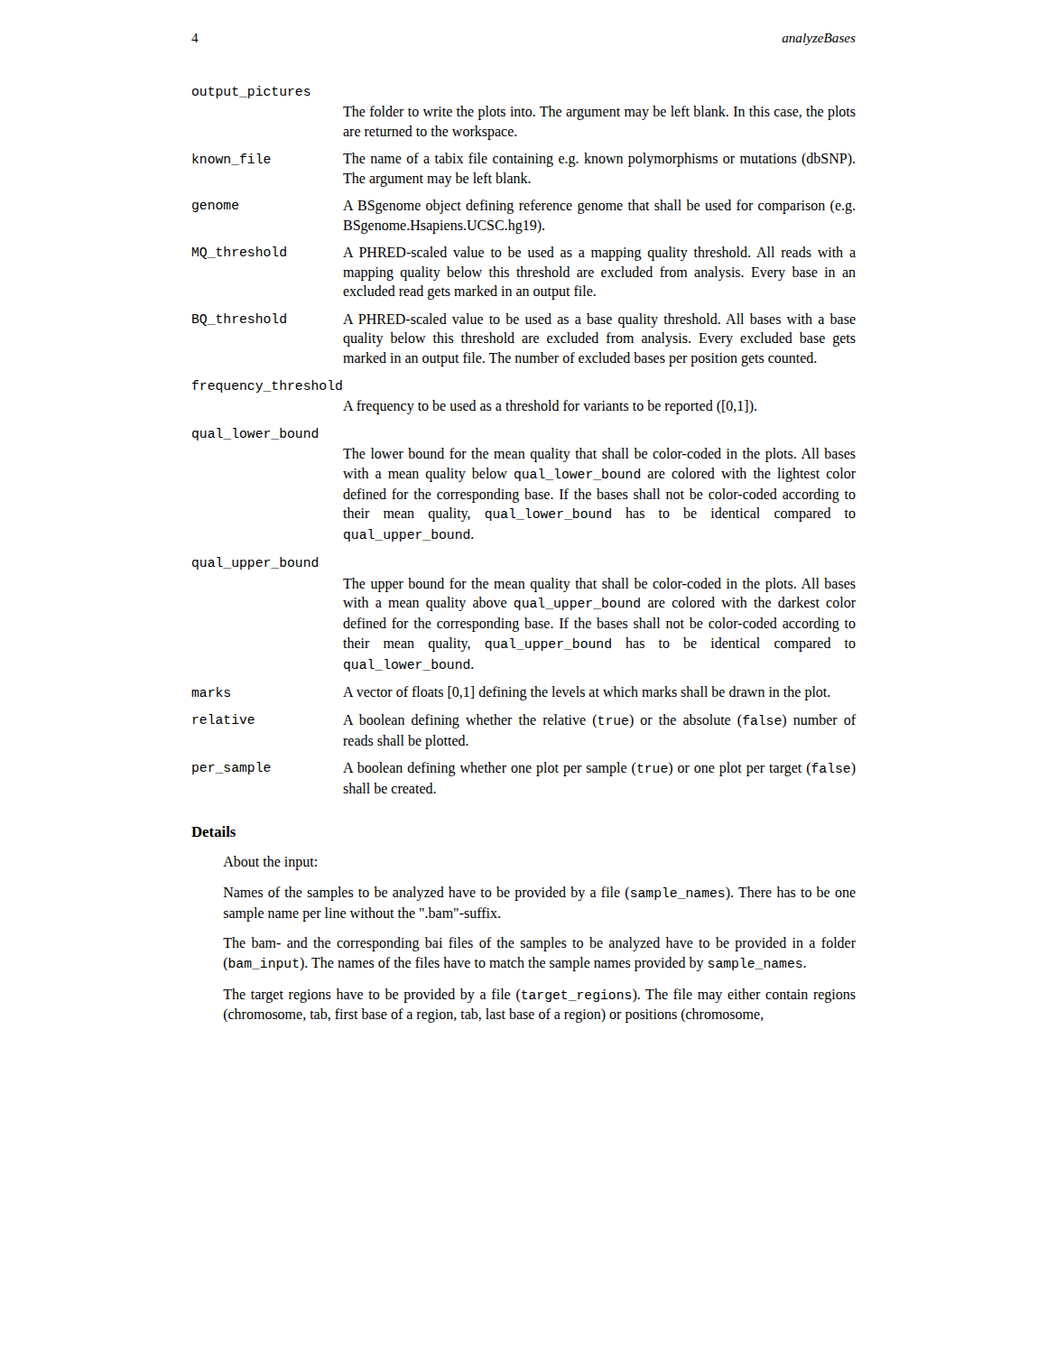4 analyzeBases
output_pictures
The folder to write the plots into. The argument may be left blank. In this case, the plots are returned to the workspace.
known_file
The name of a tabix file containing e.g. known polymorphisms or mutations (dbSNP). The argument may be left blank.
genome
A BSgenome object defining reference genome that shall be used for comparison (e.g. BSgenome.Hsapiens.UCSC.hg19).
MQ_threshold
A PHRED-scaled value to be used as a mapping quality threshold. All reads with a mapping quality below this threshold are excluded from analysis. Every base in an excluded read gets marked in an output file.
BQ_threshold
A PHRED-scaled value to be used as a base quality threshold. All bases with a base quality below this threshold are excluded from analysis. Every excluded base gets marked in an output file. The number of excluded bases per position gets counted.
frequency_threshold
A frequency to be used as a threshold for variants to be reported ([0,1]).
qual_lower_bound
The lower bound for the mean quality that shall be color-coded in the plots. All bases with a mean quality below qual_lower_bound are colored with the lightest color defined for the corresponding base. If the bases shall not be color-coded according to their mean quality, qual_lower_bound has to be identical compared to qual_upper_bound.
qual_upper_bound
The upper bound for the mean quality that shall be color-coded in the plots. All bases with a mean quality above qual_upper_bound are colored with the darkest color defined for the corresponding base. If the bases shall not be color-coded according to their mean quality, qual_upper_bound has to be identical compared to qual_lower_bound.
marks
A vector of floats [0,1] defining the levels at which marks shall be drawn in the plot.
relative
A boolean defining whether the relative (true) or the absolute (false) number of reads shall be plotted.
per_sample
A boolean defining whether one plot per sample (true) or one plot per target (false) shall be created.
Details
About the input:
Names of the samples to be analyzed have to be provided by a file (sample_names). There has to be one sample name per line without the ".bam"-suffix.
The bam- and the corresponding bai files of the samples to be analyzed have to be provided in a folder (bam_input). The names of the files have to match the sample names provided by sample_names.
The target regions have to be provided by a file (target_regions). The file may either contain regions (chromosome, tab, first base of a region, tab, last base of a region) or positions (chromosome,